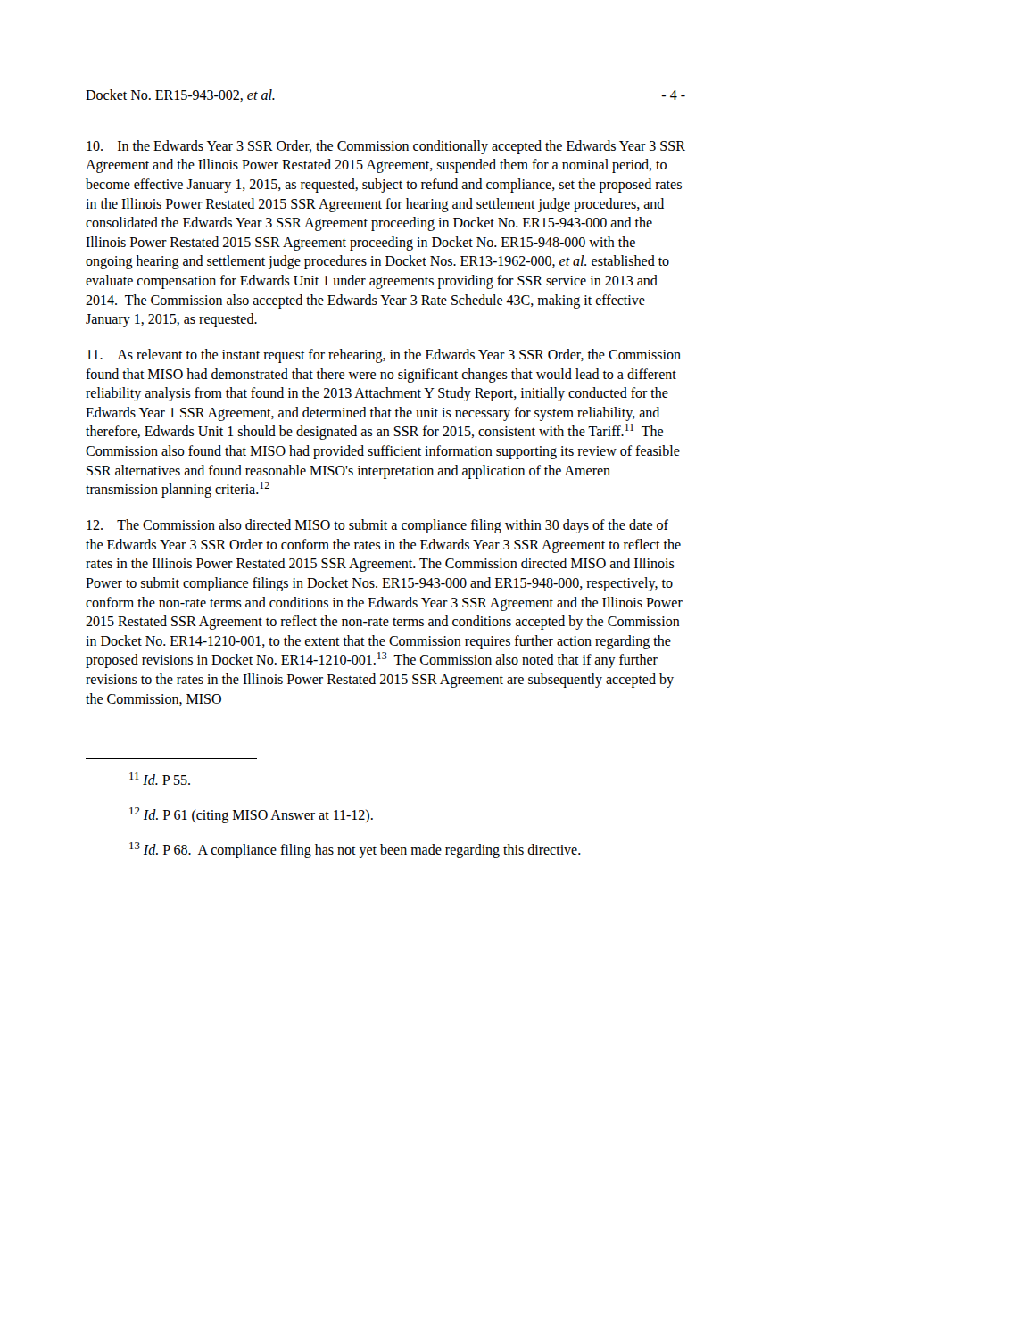Docket No. ER15-943-002, et al.
- 4 -
10. In the Edwards Year 3 SSR Order, the Commission conditionally accepted the Edwards Year 3 SSR Agreement and the Illinois Power Restated 2015 Agreement, suspended them for a nominal period, to become effective January 1, 2015, as requested, subject to refund and compliance, set the proposed rates in the Illinois Power Restated 2015 SSR Agreement for hearing and settlement judge procedures, and consolidated the Edwards Year 3 SSR Agreement proceeding in Docket No. ER15-943-000 and the Illinois Power Restated 2015 SSR Agreement proceeding in Docket No. ER15-948-000 with the ongoing hearing and settlement judge procedures in Docket Nos. ER13-1962-000, et al. established to evaluate compensation for Edwards Unit 1 under agreements providing for SSR service in 2013 and 2014. The Commission also accepted the Edwards Year 3 Rate Schedule 43C, making it effective January 1, 2015, as requested.
11. As relevant to the instant request for rehearing, in the Edwards Year 3 SSR Order, the Commission found that MISO had demonstrated that there were no significant changes that would lead to a different reliability analysis from that found in the 2013 Attachment Y Study Report, initially conducted for the Edwards Year 1 SSR Agreement, and determined that the unit is necessary for system reliability, and therefore, Edwards Unit 1 should be designated as an SSR for 2015, consistent with the Tariff.11 The Commission also found that MISO had provided sufficient information supporting its review of feasible SSR alternatives and found reasonable MISO's interpretation and application of the Ameren transmission planning criteria.12
12. The Commission also directed MISO to submit a compliance filing within 30 days of the date of the Edwards Year 3 SSR Order to conform the rates in the Edwards Year 3 SSR Agreement to reflect the rates in the Illinois Power Restated 2015 SSR Agreement. The Commission directed MISO and Illinois Power to submit compliance filings in Docket Nos. ER15-943-000 and ER15-948-000, respectively, to conform the non-rate terms and conditions in the Edwards Year 3 SSR Agreement and the Illinois Power 2015 Restated SSR Agreement to reflect the non-rate terms and conditions accepted by the Commission in Docket No. ER14-1210-001, to the extent that the Commission requires further action regarding the proposed revisions in Docket No. ER14-1210-001.13 The Commission also noted that if any further revisions to the rates in the Illinois Power Restated 2015 SSR Agreement are subsequently accepted by the Commission, MISO
11 Id. P 55.
12 Id. P 61 (citing MISO Answer at 11-12).
13 Id. P 68. A compliance filing has not yet been made regarding this directive.